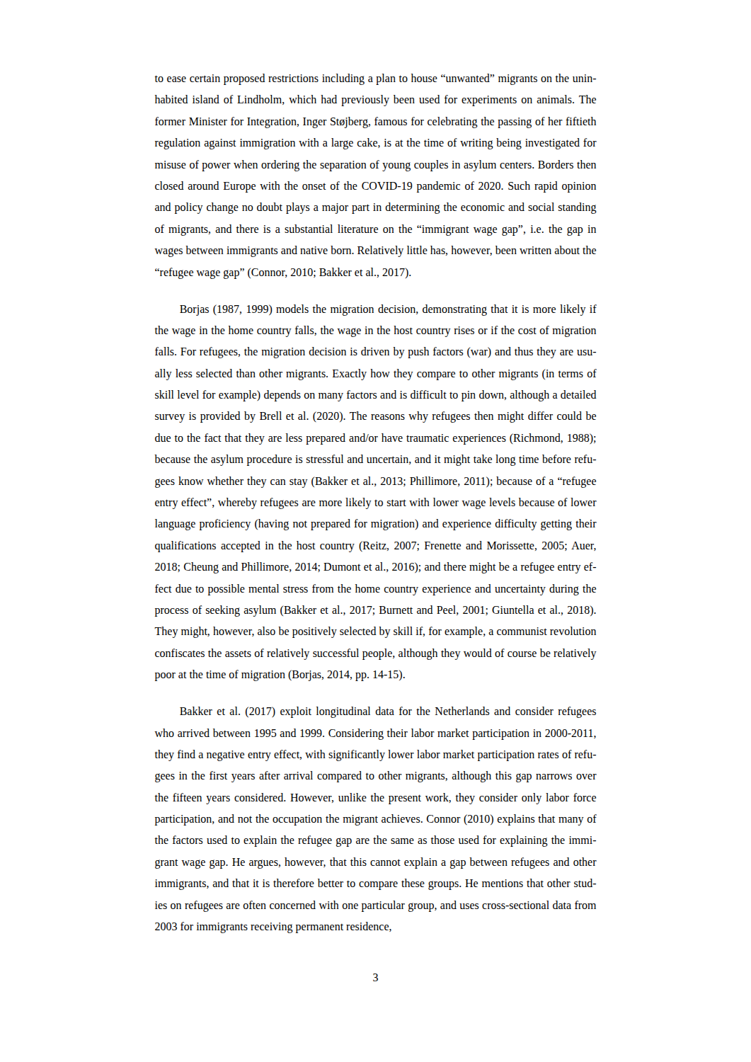to ease certain proposed restrictions including a plan to house “unwanted” migrants on the uninhabited island of Lindholm, which had previously been used for experiments on animals. The former Minister for Integration, Inger Støjberg, famous for celebrating the passing of her fiftieth regulation against immigration with a large cake, is at the time of writing being investigated for misuse of power when ordering the separation of young couples in asylum centers. Borders then closed around Europe with the onset of the COVID-19 pandemic of 2020. Such rapid opinion and policy change no doubt plays a major part in determining the economic and social standing of migrants, and there is a substantial literature on the “immigrant wage gap”, i.e. the gap in wages between immigrants and native born. Relatively little has, however, been written about the “refugee wage gap” (Connor, 2010; Bakker et al., 2017).
Borjas (1987, 1999) models the migration decision, demonstrating that it is more likely if the wage in the home country falls, the wage in the host country rises or if the cost of migration falls. For refugees, the migration decision is driven by push factors (war) and thus they are usually less selected than other migrants. Exactly how they compare to other migrants (in terms of skill level for example) depends on many factors and is difficult to pin down, although a detailed survey is provided by Brell et al. (2020). The reasons why refugees then might differ could be due to the fact that they are less prepared and/or have traumatic experiences (Richmond, 1988); because the asylum procedure is stressful and uncertain, and it might take long time before refugees know whether they can stay (Bakker et al., 2013; Phillimore, 2011); because of a “refugee entry effect”, whereby refugees are more likely to start with lower wage levels because of lower language proficiency (having not prepared for migration) and experience difficulty getting their qualifications accepted in the host country (Reitz, 2007; Frenette and Morissette, 2005; Auer, 2018; Cheung and Phillimore, 2014; Dumont et al., 2016); and there might be a refugee entry effect due to possible mental stress from the home country experience and uncertainty during the process of seeking asylum (Bakker et al., 2017; Burnett and Peel, 2001; Giuntella et al., 2018). They might, however, also be positively selected by skill if, for example, a communist revolution confiscates the assets of relatively successful people, although they would of course be relatively poor at the time of migration (Borjas, 2014, pp. 14-15).
Bakker et al. (2017) exploit longitudinal data for the Netherlands and consider refugees who arrived between 1995 and 1999. Considering their labor market participation in 2000-2011, they find a negative entry effect, with significantly lower labor market participation rates of refugees in the first years after arrival compared to other migrants, although this gap narrows over the fifteen years considered. However, unlike the present work, they consider only labor force participation, and not the occupation the migrant achieves. Connor (2010) explains that many of the factors used to explain the refugee gap are the same as those used for explaining the immigrant wage gap. He argues, however, that this cannot explain a gap between refugees and other immigrants, and that it is therefore better to compare these groups. He mentions that other studies on refugees are often concerned with one particular group, and uses cross-sectional data from 2003 for immigrants receiving permanent residence,
3